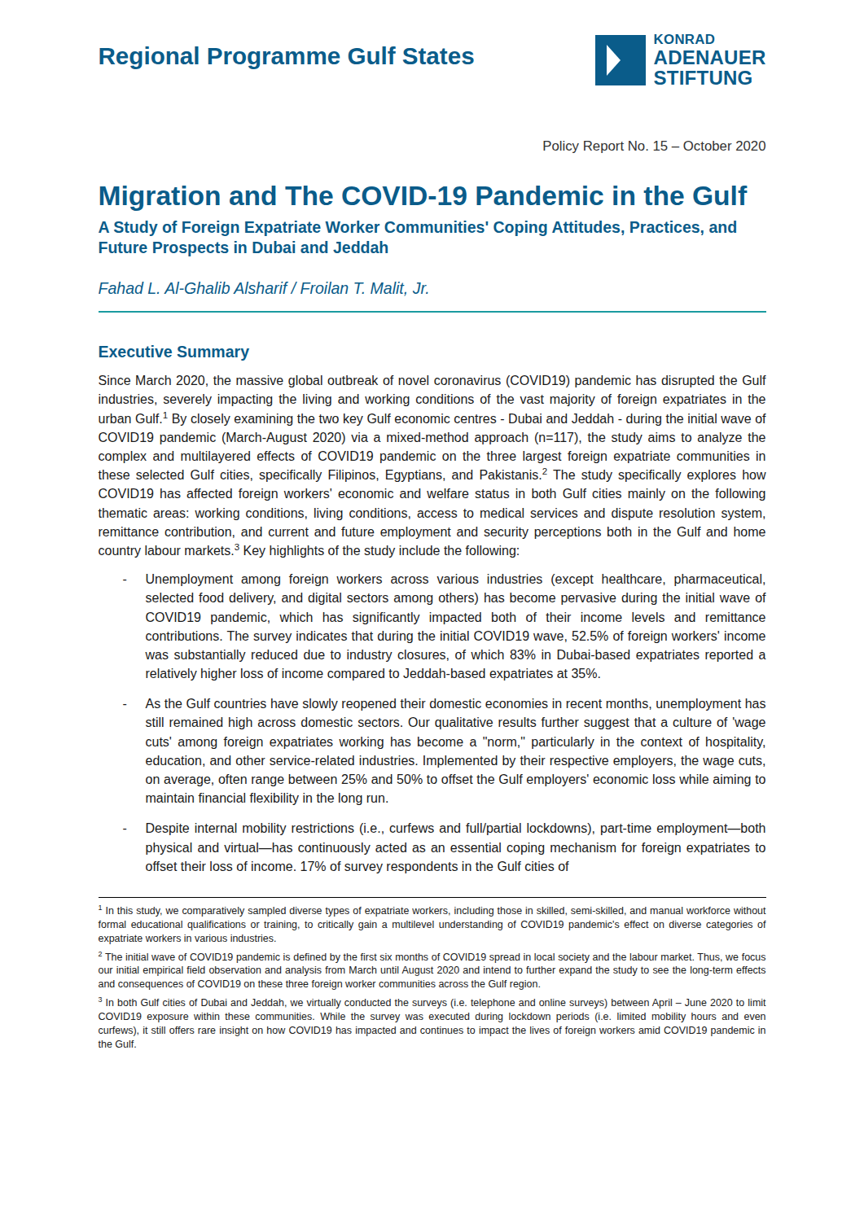Regional Programme Gulf States
KONRAD
ADENAUER
STIFTUNG
Policy Report No. 15 – October 2020
Migration and The COVID-19 Pandemic in the Gulf
A Study of Foreign Expatriate Worker Communities' Coping Attitudes, Practices, and Future Prospects in Dubai and Jeddah
Fahad L. Al-Ghalib Alsharif / Froilan T. Malit, Jr.
Executive Summary
Since March 2020, the massive global outbreak of novel coronavirus (COVID19) pandemic has disrupted the Gulf industries, severely impacting the living and working conditions of the vast majority of foreign expatriates in the urban Gulf.1 By closely examining the two key Gulf economic centres - Dubai and Jeddah - during the initial wave of COVID19 pandemic (March-August 2020) via a mixed-method approach (n=117), the study aims to analyze the complex and multilayered effects of COVID19 pandemic on the three largest foreign expatriate communities in these selected Gulf cities, specifically Filipinos, Egyptians, and Pakistanis.2 The study specifically explores how COVID19 has affected foreign workers' economic and welfare status in both Gulf cities mainly on the following thematic areas: working conditions, living conditions, access to medical services and dispute resolution system, remittance contribution, and current and future employment and security perceptions both in the Gulf and home country labour markets.3 Key highlights of the study include the following:
Unemployment among foreign workers across various industries (except healthcare, pharmaceutical, selected food delivery, and digital sectors among others) has become pervasive during the initial wave of COVID19 pandemic, which has significantly impacted both of their income levels and remittance contributions. The survey indicates that during the initial COVID19 wave, 52.5% of foreign workers' income was substantially reduced due to industry closures, of which 83% in Dubai-based expatriates reported a relatively higher loss of income compared to Jeddah-based expatriates at 35%.
As the Gulf countries have slowly reopened their domestic economies in recent months, unemployment has still remained high across domestic sectors. Our qualitative results further suggest that a culture of 'wage cuts' among foreign expatriates working has become a "norm," particularly in the context of hospitality, education, and other service-related industries. Implemented by their respective employers, the wage cuts, on average, often range between 25% and 50% to offset the Gulf employers' economic loss while aiming to maintain financial flexibility in the long run.
Despite internal mobility restrictions (i.e., curfews and full/partial lockdowns), part-time employment—both physical and virtual—has continuously acted as an essential coping mechanism for foreign expatriates to offset their loss of income. 17% of survey respondents in the Gulf cities of
1 In this study, we comparatively sampled diverse types of expatriate workers, including those in skilled, semi-skilled, and manual workforce without formal educational qualifications or training, to critically gain a multilevel understanding of COVID19 pandemic's effect on diverse categories of expatriate workers in various industries.
2 The initial wave of COVID19 pandemic is defined by the first six months of COVID19 spread in local society and the labour market. Thus, we focus our initial empirical field observation and analysis from March until August 2020 and intend to further expand the study to see the long-term effects and consequences of COVID19 on these three foreign worker communities across the Gulf region.
3 In both Gulf cities of Dubai and Jeddah, we virtually conducted the surveys (i.e. telephone and online surveys) between April – June 2020 to limit COVID19 exposure within these communities. While the survey was executed during lockdown periods (i.e. limited mobility hours and even curfews), it still offers rare insight on how COVID19 has impacted and continues to impact the lives of foreign workers amid COVID19 pandemic in the Gulf.